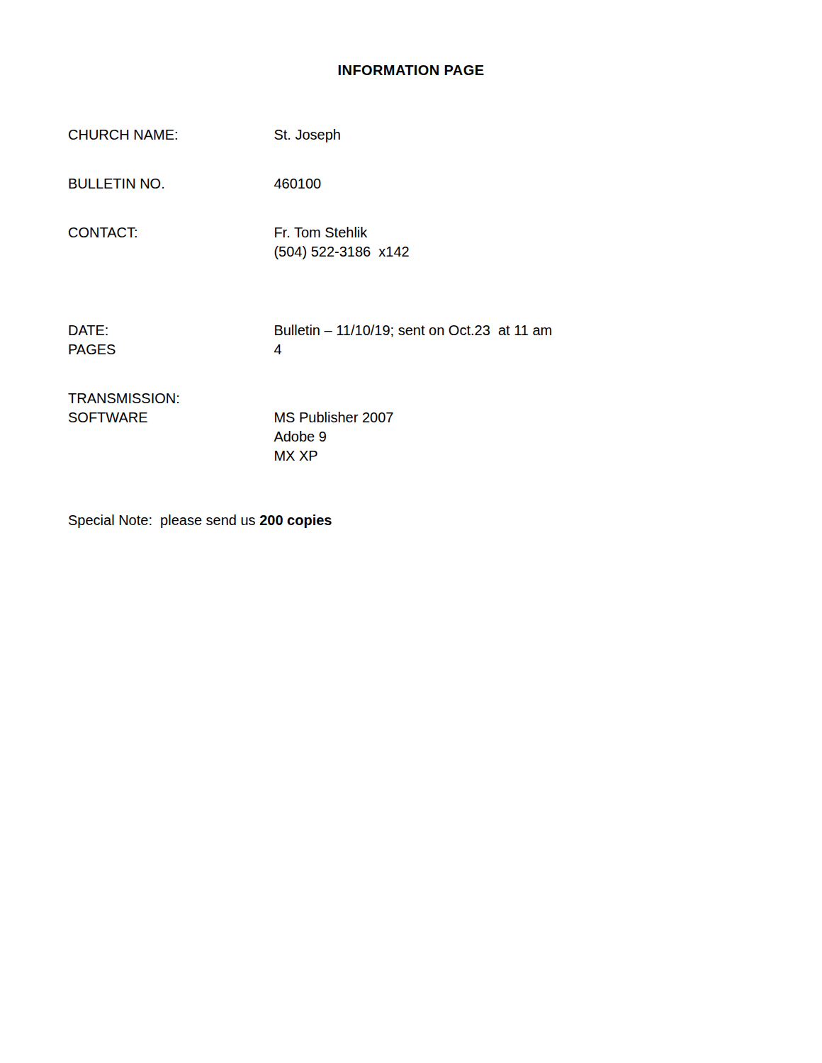INFORMATION PAGE
| CHURCH NAME: | St. Joseph |
| BULLETIN NO. | 460100 |
| CONTACT: | Fr. Tom Stehlik (504) 522-3186 x142 |
| DATE: | Bulletin – 11/10/19; sent on Oct.23 at 11 am |
| PAGES | 4 |
| TRANSMISSION: | |
| SOFTWARE | MS Publisher 2007 Adobe 9 MX XP |
Special Note: please send us 200 copies